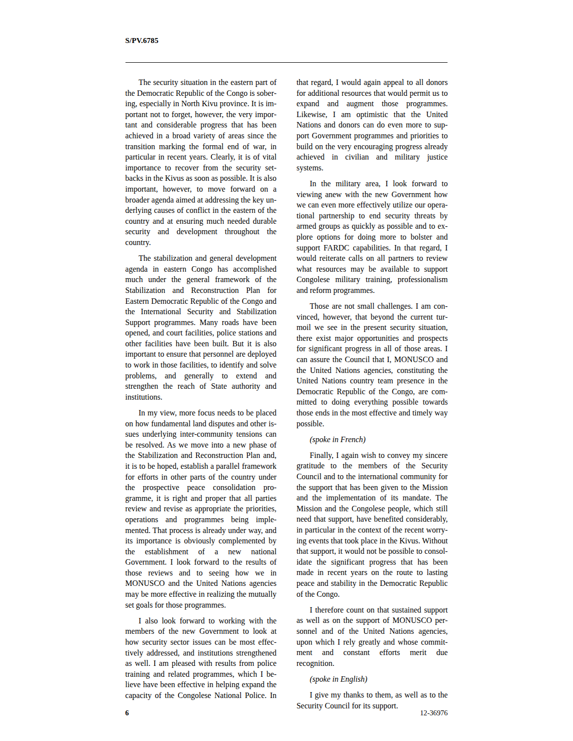S/PV.6785
The security situation in the eastern part of the Democratic Republic of the Congo is sobering, especially in North Kivu province. It is important not to forget, however, the very important and considerable progress that has been achieved in a broad variety of areas since the transition marking the formal end of war, in particular in recent years. Clearly, it is of vital importance to recover from the security setbacks in the Kivus as soon as possible. It is also important, however, to move forward on a broader agenda aimed at addressing the key underlying causes of conflict in the eastern of the country and at ensuring much needed durable security and development throughout the country.
The stabilization and general development agenda in eastern Congo has accomplished much under the general framework of the Stabilization and Reconstruction Plan for Eastern Democratic Republic of the Congo and the International Security and Stabilization Support programmes. Many roads have been opened, and court facilities, police stations and other facilities have been built. But it is also important to ensure that personnel are deployed to work in those facilities, to identify and solve problems, and generally to extend and strengthen the reach of State authority and institutions.
In my view, more focus needs to be placed on how fundamental land disputes and other issues underlying inter-community tensions can be resolved. As we move into a new phase of the Stabilization and Reconstruction Plan and, it is to be hoped, establish a parallel framework for efforts in other parts of the country under the prospective peace consolidation programme, it is right and proper that all parties review and revise as appropriate the priorities, operations and programmes being implemented. That process is already under way, and its importance is obviously complemented by the establishment of a new national Government. I look forward to the results of those reviews and to seeing how we in MONUSCO and the United Nations agencies may be more effective in realizing the mutually set goals for those programmes.
I also look forward to working with the members of the new Government to look at how security sector issues can be most effectively addressed, and institutions strengthened as well. I am pleased with results from police training and related programmes, which I believe have been effective in helping expand the capacity of the Congolese National Police. In that regard, I would again appeal to all donors for additional resources that would permit us to expand and augment those programmes. Likewise, I am optimistic that the United Nations and donors can do even more to support Government programmes and priorities to build on the very encouraging progress already achieved in civilian and military justice systems.
In the military area, I look forward to viewing anew with the new Government how we can even more effectively utilize our operational partnership to end security threats by armed groups as quickly as possible and to explore options for doing more to bolster and support FARDC capabilities. In that regard, I would reiterate calls on all partners to review what resources may be available to support Congolese military training, professionalism and reform programmes.
Those are not small challenges. I am convinced, however, that beyond the current turmoil we see in the present security situation, there exist major opportunities and prospects for significant progress in all of those areas. I can assure the Council that I, MONUSCO and the United Nations agencies, constituting the United Nations country team presence in the Democratic Republic of the Congo, are committed to doing everything possible towards those ends in the most effective and timely way possible.
(spoke in French)
Finally, I again wish to convey my sincere gratitude to the members of the Security Council and to the international community for the support that has been given to the Mission and the implementation of its mandate. The Mission and the Congolese people, which still need that support, have benefited considerably, in particular in the context of the recent worrying events that took place in the Kivus. Without that support, it would not be possible to consolidate the significant progress that has been made in recent years on the route to lasting peace and stability in the Democratic Republic of the Congo.
I therefore count on that sustained support as well as on the support of MONUSCO personnel and of the United Nations agencies, upon which I rely greatly and whose commitment and constant efforts merit due recognition.
(spoke in English)
I give my thanks to them, as well as to the Security Council for its support.
6 12-36976